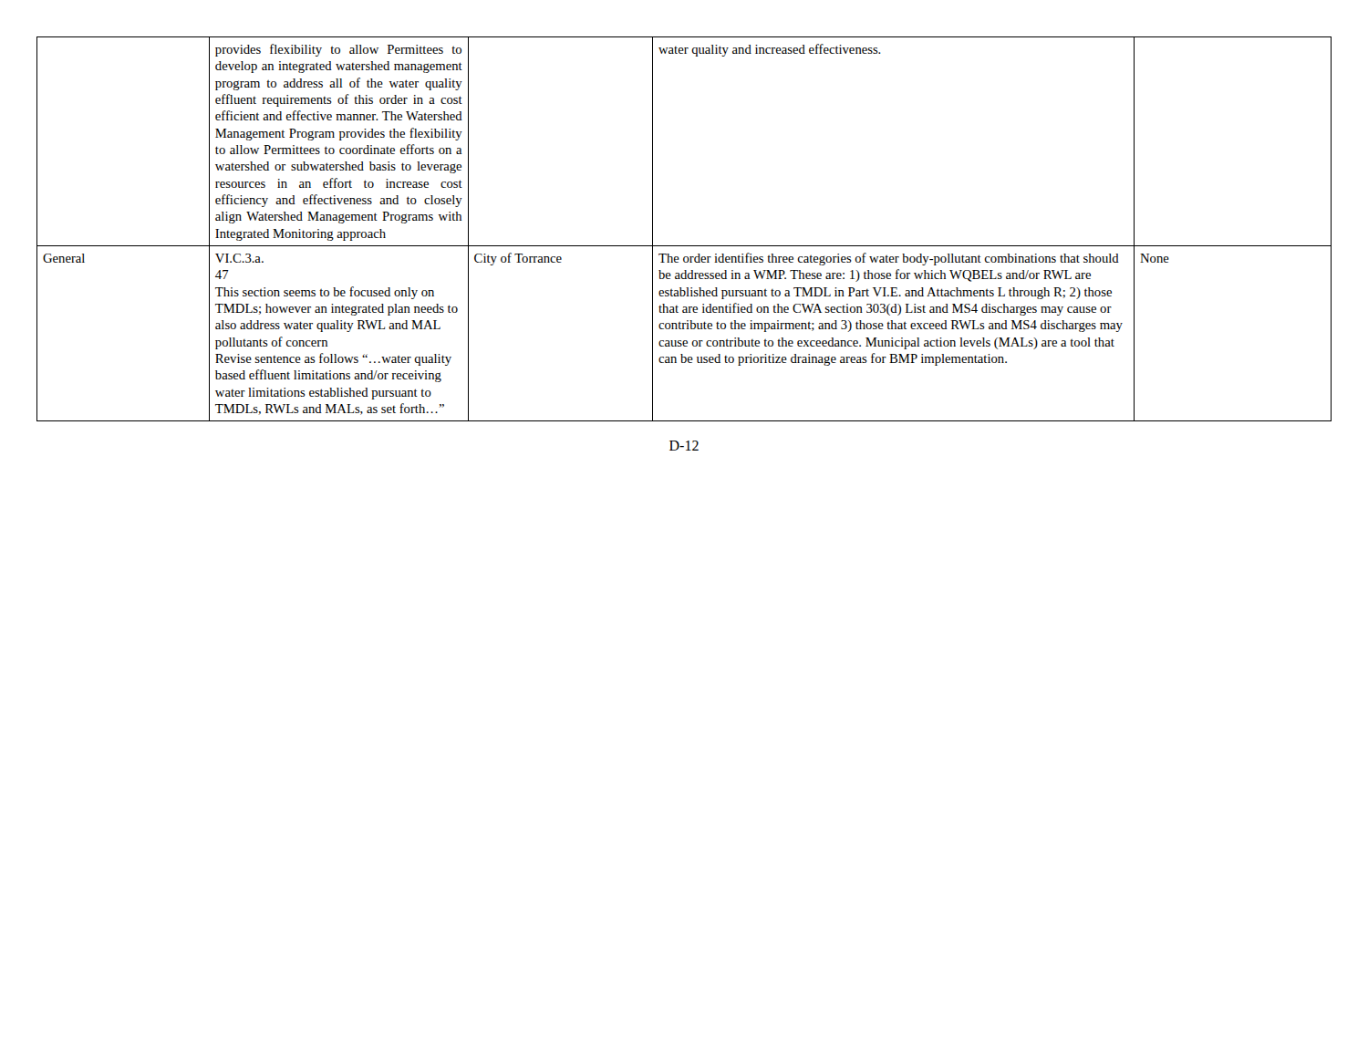| | provides flexibility to allow Permittees to develop an integrated watershed management program to address all of the water quality effluent requirements of this order in a cost efficient and effective manner. The Watershed Management Program provides the flexibility to allow Permittees to coordinate efforts on a watershed or subwatershed basis to leverage resources in an effort to increase cost efficiency and effectiveness and to closely align Watershed Management Programs with Integrated Monitoring approach | | water quality and increased effectiveness. | |
| General | VI.C.3.a. 47 This section seems to be focused only on TMDLs; however an integrated plan needs to also address water quality RWL and MAL pollutants of concern Revise sentence as follows “…water quality based effluent limitations and/or receiving water limitations established pursuant to TMDLs, RWLs and MALs, as set forth…” | City of Torrance | The order identifies three categories of water body-pollutant combinations that should be addressed in a WMP. These are: 1) those for which WQBELs and/or RWL are established pursuant to a TMDL in Part VI.E. and Attachments L through R; 2) those that are identified on the CWA section 303(d) List and MS4 discharges may cause or contribute to the impairment; and 3) those that exceed RWLs and MS4 discharges may cause or contribute to the exceedance. Municipal action levels (MALs) are a tool that can be used to prioritize drainage areas for BMP implementation. | None |
D-12